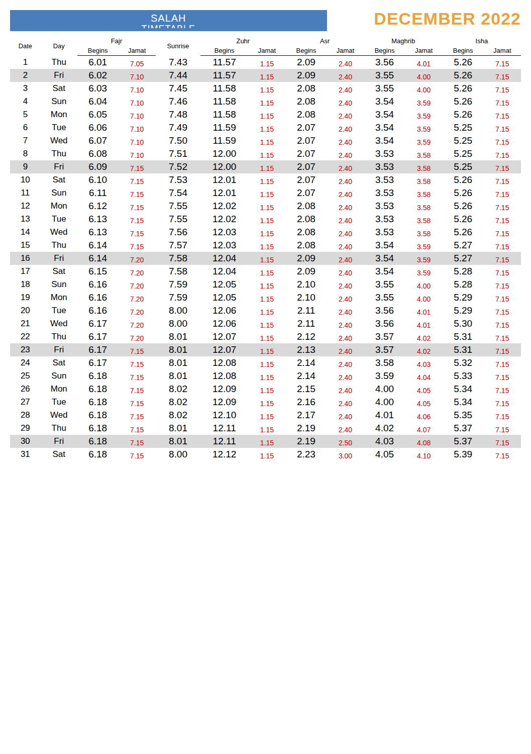SALAH TIMETABLE
DECEMBER 2022
| Date | Day | Fajr | Sunrise | Zuhr | Asr | Maghrib | Isha |
| --- | --- | --- | --- | --- | --- | --- | --- |
| Begins | Jamat | Begins | Jamat | Begins | Jamat | Begins | Jamat | Begins | Jamat |
| 1 | Thu | 6.01 | 7.05 | 7.43 | 11.57 | 1.15 | 2.09 | 2.40 | 3.56 | 4.01 | 5.26 | 7.15 |
| 2 | Fri | 6.02 | 7.10 | 7.44 | 11.57 | 1.15 | 2.09 | 2.40 | 3.55 | 4.00 | 5.26 | 7.15 |
| 3 | Sat | 6.03 | 7.10 | 7.45 | 11.58 | 1.15 | 2.08 | 2.40 | 3.55 | 4.00 | 5.26 | 7.15 |
| 4 | Sun | 6.04 | 7.10 | 7.46 | 11.58 | 1.15 | 2.08 | 2.40 | 3.54 | 3.59 | 5.26 | 7.15 |
| 5 | Mon | 6.05 | 7.10 | 7.48 | 11.58 | 1.15 | 2.08 | 2.40 | 3.54 | 3.59 | 5.26 | 7.15 |
| 6 | Tue | 6.06 | 7.10 | 7.49 | 11.59 | 1.15 | 2.07 | 2.40 | 3.54 | 3.59 | 5.25 | 7.15 |
| 7 | Wed | 6.07 | 7.10 | 7.50 | 11.59 | 1.15 | 2.07 | 2.40 | 3.54 | 3.59 | 5.25 | 7.15 |
| 8 | Thu | 6.08 | 7.10 | 7.51 | 12.00 | 1.15 | 2.07 | 2.40 | 3.53 | 3.58 | 5.25 | 7.15 |
| 9 | Fri | 6.09 | 7.15 | 7.52 | 12.00 | 1.15 | 2.07 | 2.40 | 3.53 | 3.58 | 5.25 | 7.15 |
| 10 | Sat | 6.10 | 7.15 | 7.53 | 12.01 | 1.15 | 2.07 | 2.40 | 3.53 | 3.58 | 5.26 | 7.15 |
| 11 | Sun | 6.11 | 7.15 | 7.54 | 12.01 | 1.15 | 2.07 | 2.40 | 3.53 | 3.58 | 5.26 | 7.15 |
| 12 | Mon | 6.12 | 7.15 | 7.55 | 12.02 | 1.15 | 2.08 | 2.40 | 3.53 | 3.58 | 5.26 | 7.15 |
| 13 | Tue | 6.13 | 7.15 | 7.55 | 12.02 | 1.15 | 2.08 | 2.40 | 3.53 | 3.58 | 5.26 | 7.15 |
| 14 | Wed | 6.13 | 7.15 | 7.56 | 12.03 | 1.15 | 2.08 | 2.40 | 3.53 | 3.58 | 5.26 | 7.15 |
| 15 | Thu | 6.14 | 7.15 | 7.57 | 12.03 | 1.15 | 2.08 | 2.40 | 3.54 | 3.59 | 5.27 | 7.15 |
| 16 | Fri | 6.14 | 7.20 | 7.58 | 12.04 | 1.15 | 2.09 | 2.40 | 3.54 | 3.59 | 5.27 | 7.15 |
| 17 | Sat | 6.15 | 7.20 | 7.58 | 12.04 | 1.15 | 2.09 | 2.40 | 3.54 | 3.59 | 5.28 | 7.15 |
| 18 | Sun | 6.16 | 7.20 | 7.59 | 12.05 | 1.15 | 2.10 | 2.40 | 3.55 | 4.00 | 5.28 | 7.15 |
| 19 | Mon | 6.16 | 7.20 | 7.59 | 12.05 | 1.15 | 2.10 | 2.40 | 3.55 | 4.00 | 5.29 | 7.15 |
| 20 | Tue | 6.16 | 7.20 | 8.00 | 12.06 | 1.15 | 2.11 | 2.40 | 3.56 | 4.01 | 5.29 | 7.15 |
| 21 | Wed | 6.17 | 7.20 | 8.00 | 12.06 | 1.15 | 2.11 | 2.40 | 3.56 | 4.01 | 5.30 | 7.15 |
| 22 | Thu | 6.17 | 7.20 | 8.01 | 12.07 | 1.15 | 2.12 | 2.40 | 3.57 | 4.02 | 5.31 | 7.15 |
| 23 | Fri | 6.17 | 7.15 | 8.01 | 12.07 | 1.15 | 2.13 | 2.40 | 3.57 | 4.02 | 5.31 | 7.15 |
| 24 | Sat | 6.17 | 7.15 | 8.01 | 12.08 | 1.15 | 2.14 | 2.40 | 3.58 | 4.03 | 5.32 | 7.15 |
| 25 | Sun | 6.18 | 7.15 | 8.01 | 12.08 | 1.15 | 2.14 | 2.40 | 3.59 | 4.04 | 5.33 | 7.15 |
| 26 | Mon | 6.18 | 7.15 | 8.02 | 12.09 | 1.15 | 2.15 | 2.40 | 4.00 | 4.05 | 5.34 | 7.15 |
| 27 | Tue | 6.18 | 7.15 | 8.02 | 12.09 | 1.15 | 2.16 | 2.40 | 4.00 | 4.05 | 5.34 | 7.15 |
| 28 | Wed | 6.18 | 7.15 | 8.02 | 12.10 | 1.15 | 2.17 | 2.40 | 4.01 | 4.06 | 5.35 | 7.15 |
| 29 | Thu | 6.18 | 7.15 | 8.01 | 12.11 | 1.15 | 2.19 | 2.40 | 4.02 | 4.07 | 5.37 | 7.15 |
| 30 | Fri | 6.18 | 7.15 | 8.01 | 12.11 | 1.15 | 2.19 | 2.50 | 4.03 | 4.08 | 5.37 | 7.15 |
| 31 | Sat | 6.18 | 7.15 | 8.00 | 12.12 | 1.15 | 2.23 | 3.00 | 4.05 | 4.10 | 5.39 | 7.15 |